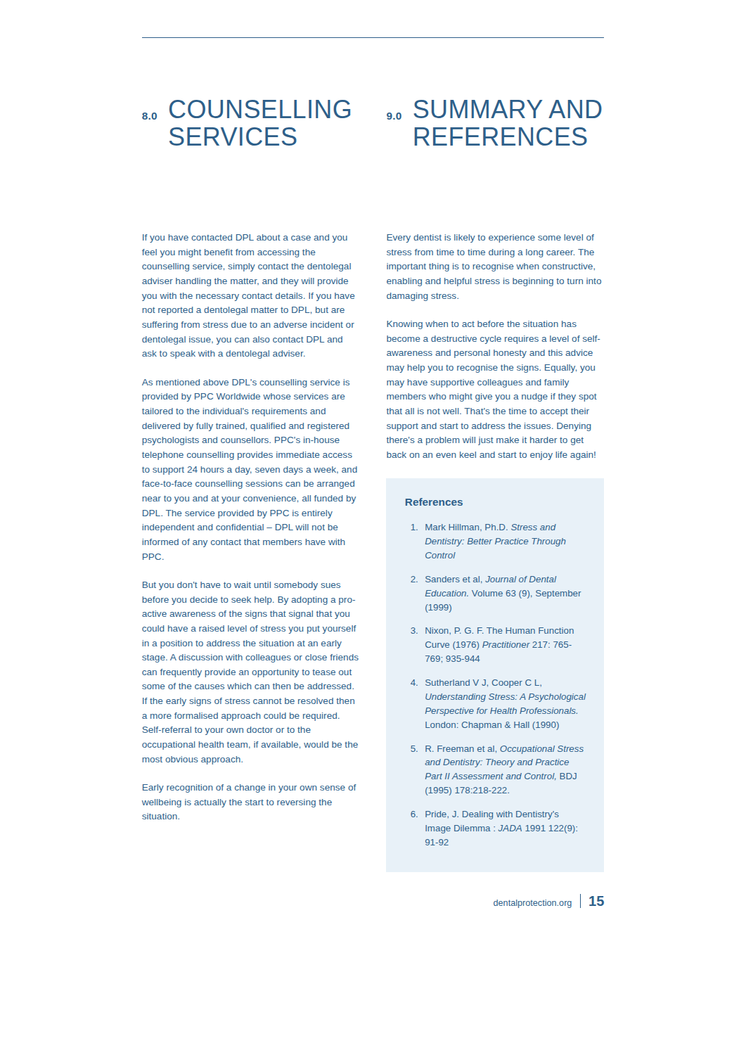8.0
Counselling
Services
If you have contacted DPL about a case and you feel you might benefit from accessing the counselling service, simply contact the dentolegal adviser handling the matter, and they will provide you with the necessary contact details. If you have not reported a dentolegal matter to DPL, but are suffering from stress due to an adverse incident or dentolegal issue, you can also contact DPL and ask to speak with a dentolegal adviser.
As mentioned above DPL's counselling service is provided by PPC Worldwide whose services are tailored to the individual's requirements and delivered by fully trained, qualified and registered psychologists and counsellors. PPC's in-house telephone counselling provides immediate access to support 24 hours a day, seven days a week, and face-to-face counselling sessions can be arranged near to you and at your convenience, all funded by DPL. The service provided by PPC is entirely independent and confidential – DPL will not be informed of any contact that members have with PPC.
But you don't have to wait until somebody sues before you decide to seek help. By adopting a pro-active awareness of the signs that signal that you could have a raised level of stress you put yourself in a position to address the situation at an early stage. A discussion with colleagues or close friends can frequently provide an opportunity to tease out some of the causes which can then be addressed. If the early signs of stress cannot be resolved then a more formalised approach could be required. Self-referral to your own doctor or to the occupational health team, if available, would be the most obvious approach.
Early recognition of a change in your own sense of wellbeing is actually the start to reversing the situation.
9.0
Summary and
References
Every dentist is likely to experience some level of stress from time to time during a long career. The important thing is to recognise when constructive, enabling and helpful stress is beginning to turn into damaging stress.
Knowing when to act before the situation has become a destructive cycle requires a level of self-awareness and personal honesty and this advice may help you to recognise the signs. Equally, you may have supportive colleagues and family members who might give you a nudge if they spot that all is not well. That's the time to accept their support and start to address the issues. Denying there's a problem will just make it harder to get back on an even keel and start to enjoy life again!
References
Mark Hillman, Ph.D. Stress and Dentistry: Better Practice Through Control
Sanders et al, Journal of Dental Education. Volume 63 (9), September (1999)
Nixon, P. G. F. The Human Function Curve (1976) Practitioner 217: 765-769; 935-944
Sutherland V J, Cooper C L, Understanding Stress: A Psychological Perspective for Health Professionals. London: Chapman & Hall (1990)
R. Freeman et al, Occupational Stress and Dentistry: Theory and Practice Part II Assessment and Control, BDJ (1995) 178:218-222.
Pride, J. Dealing with Dentistry's Image Dilemma : JADA 1991 122(9): 91-92
dentalprotection.org 15